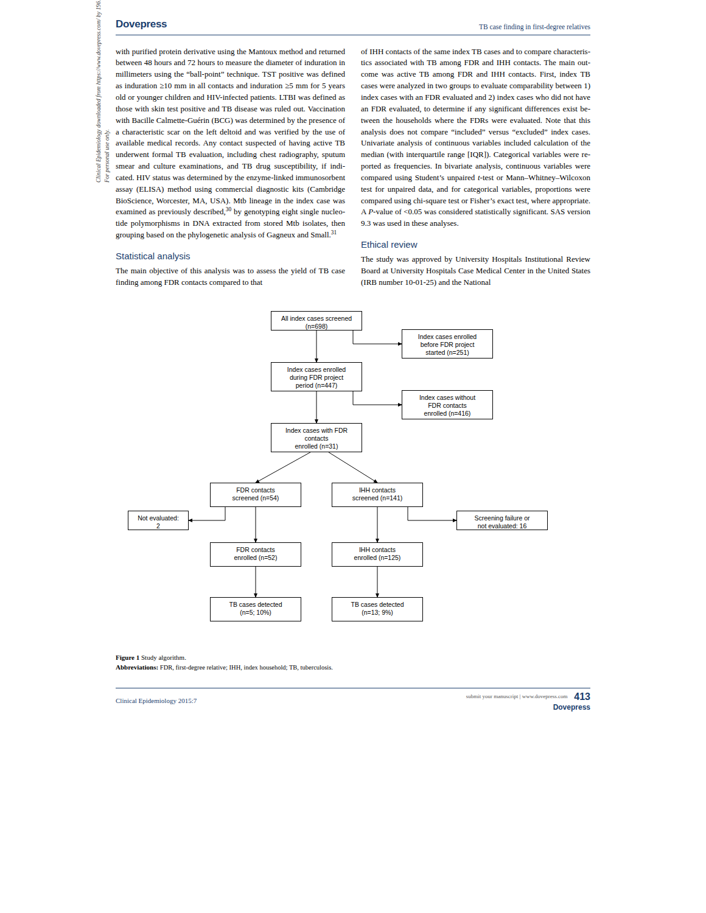Clinical Epidemiology downloaded from https://www.dovepress.com/ by 196.43.141.23 on 29-Nov-2018
For personal use only.
Dovepress
TB case finding in first-degree relatives
with purified protein derivative using the Mantoux method and returned between 48 hours and 72 hours to measure the diameter of induration in millimeters using the “ball-point” technique. TST positive was defined as induration ≥10 mm in all contacts and induration ≥5 mm for 5 years old or younger children and HIV-infected patients. LTBI was defined as those with skin test positive and TB disease was ruled out. Vaccination with Bacille Calmette-Guérin (BCG) was determined by the presence of a characteristic scar on the left deltoid and was verified by the use of available medical records. Any contact suspected of having active TB underwent formal TB evaluation, including chest radiography, sputum smear and culture examinations, and TB drug susceptibility, if indicated. HIV status was determined by the enzyme-linked immunosorbent assay (ELISA) method using commercial diagnostic kits (Cambridge BioScience, Worcester, MA, USA). Mtb lineage in the index case was examined as previously described,30 by genotyping eight single nucleotide polymorphisms in DNA extracted from stored Mtb isolates, then grouping based on the phylogenetic analysis of Gagneux and Small.31
Statistical analysis
The main objective of this analysis was to assess the yield of TB case finding among FDR contacts compared to that
of IHH contacts of the same index TB cases and to compare characteristics associated with TB among FDR and IHH contacts. The main outcome was active TB among FDR and IHH contacts. First, index TB cases were analyzed in two groups to evaluate comparability between 1) index cases with an FDR evaluated and 2) index cases who did not have an FDR evaluated, to determine if any significant differences exist between the households where the FDRs were evaluated. Note that this analysis does not compare “included” versus “excluded” index cases. Univariate analysis of continuous variables included calculation of the median (with interquartile range [IQR]). Categorical variables were reported as frequencies. In bivariate analysis, continuous variables were compared using Student’s unpaired t-test or Mann–Whitney–Wilcoxon test for unpaired data, and for categorical variables, proportions were compared using chi-square test or Fisher’s exact test, where appropriate. A P-value of <0.05 was considered statistically significant. SAS version 9.3 was used in these analyses.
Ethical review
The study was approved by University Hospitals Institutional Review Board at University Hospitals Case Medical Center in the United States (IRB number 10-01-25) and the National
All index cases screened
(n=698)
Index cases enrolled
before FDR project
started (n=251)
Index cases enrolled
during FDR project
period (n=447)
Index cases without
FDR contacts
enrolled (n=416)
Index cases with FDR contacts
enrolled (n=31)
FDR contacts
screened (n=54)
IHH contacts
screened (n=141)
Not evaluated:
2
Screening failure or
not evaluated: 16
FDR contacts
enrolled (n=52)
IHH contacts
enrolled (n=125)
TB cases detected
(n=5; 10%)
TB cases detected
(n=13; 9%)
Figure 1 Study algorithm.
Abbreviations: FDR, first-degree relative; IHH, index household; TB, tuberculosis.
Clinical Epidemiology 2015:7
submit your manuscript | www.dovepress.com 413
Dovepress